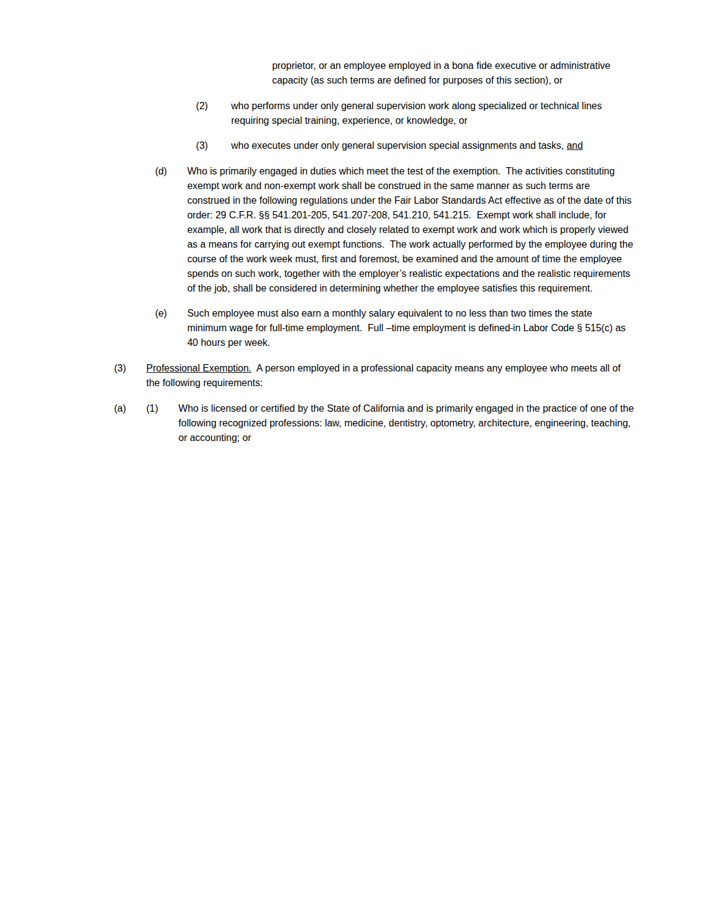proprietor, or an employee employed in a bona fide executive or administrative capacity (as such terms are defined for purposes of this section), or
(2) who performs under only general supervision work along specialized or technical lines requiring special training, experience, or knowledge, or
(3) who executes under only general supervision special assignments and tasks, and
(d) Who is primarily engaged in duties which meet the test of the exemption. The activities constituting exempt work and non-exempt work shall be construed in the same manner as such terms are construed in the following regulations under the Fair Labor Standards Act effective as of the date of this order: 29 C.F.R. §§ 541.201-205, 541.207-208, 541.210, 541.215. Exempt work shall include, for example, all work that is directly and closely related to exempt work and work which is properly viewed as a means for carrying out exempt functions. The work actually performed by the employee during the course of the work week must, first and foremost, be examined and the amount of time the employee spends on such work, together with the employer’s realistic expectations and the realistic requirements of the job, shall be considered in determining whether the employee satisfies this requirement.
(e) Such employee must also earn a monthly salary equivalent to no less than two times the state minimum wage for full-time employment. Full –time employment is defined in Labor Code § 515(c) as 40 hours per week.
(3) Professional Exemption. A person employed in a professional capacity means any employee who meets all of the following requirements:
(a) (1) Who is licensed or certified by the State of California and is primarily engaged in the practice of one of the following recognized professions: law, medicine, dentistry, optometry, architecture, engineering, teaching, or accounting; or